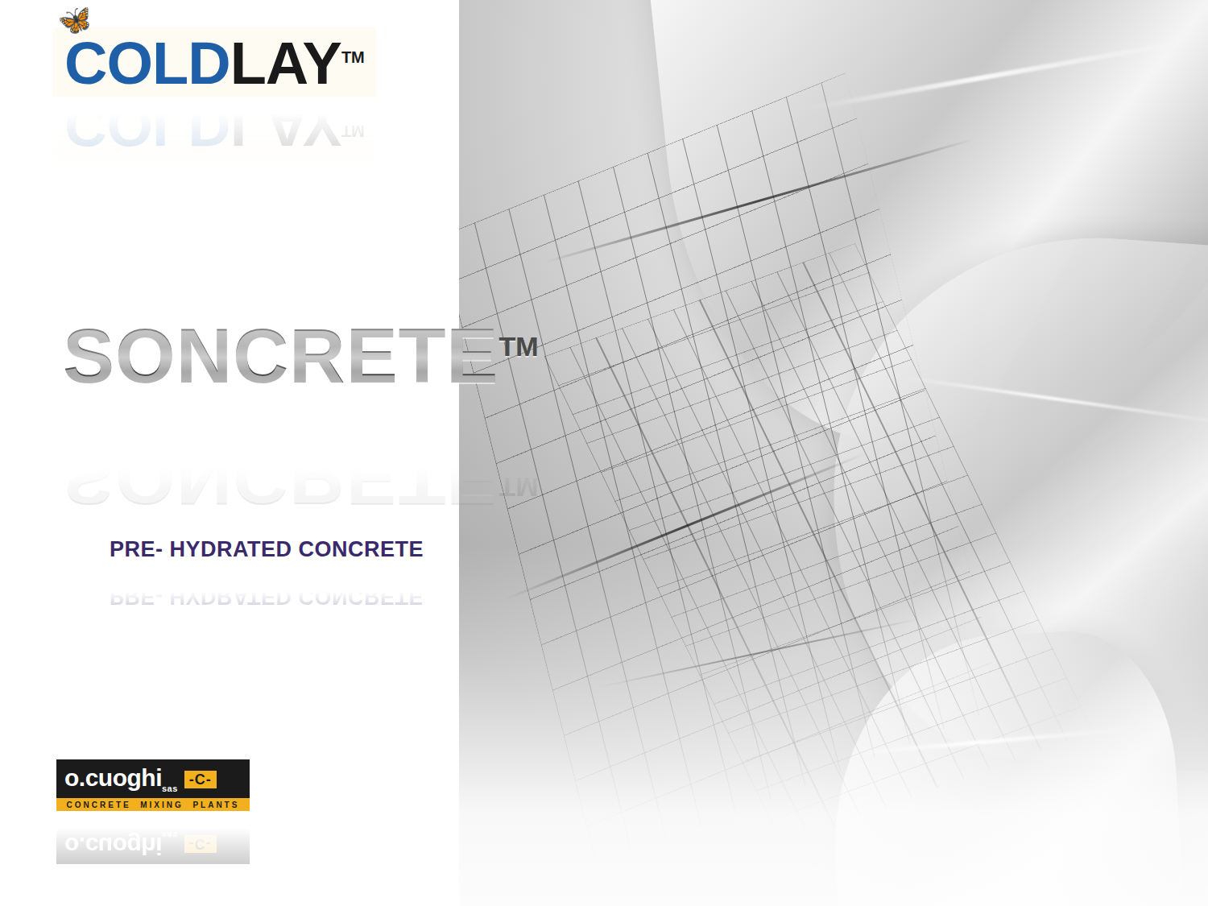🦋
COLD LAY TM
COLD LAY TM
SONCRETETM
SONCRETETM
PRE- HYDRATED CONCRETE
PRE- HYDRATED CONCRETE
o.cuoghisas -C-
CONCRETE MIXING PLANTS
o.cuoghisas -C-
CONCRETE MIXING PLANTS
COLDLAY trademark. SONCRETE trademark — pre-hydrated concrete. o.cuoghi sas — concrete mixing plants.